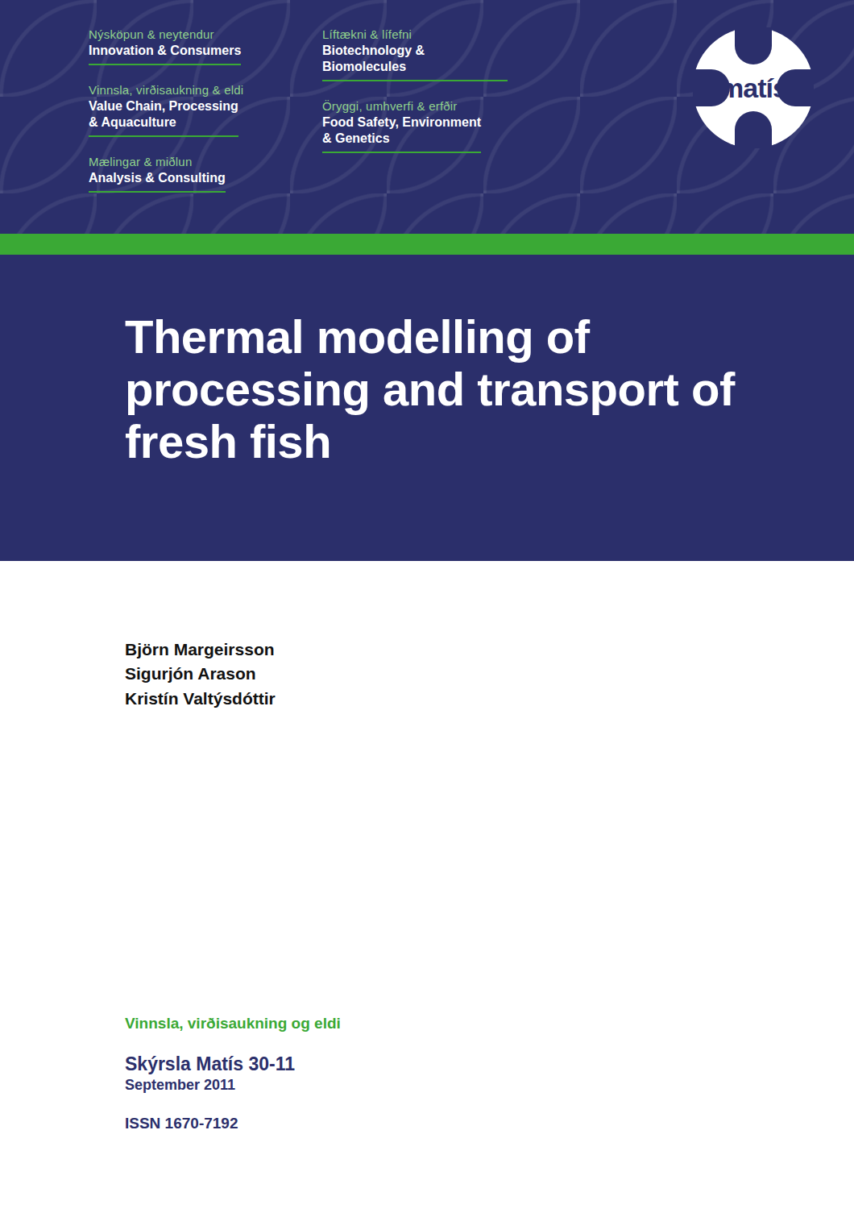Nýsköpun & neytendur
Innovation & Consumers
Vinnsla, virðisaukning & eldi
Value Chain, Processing
& Aquaculture
Mælingar & miðlun
Analysis & Consulting
Líftækni & lífefni
Biotechnology & Biomolecules
Öryggi, umhverfi & erfðir
Food Safety, Environment
& Genetics
matís
Thermal modelling of processing and transport of fresh fish
Björn Margeirsson
Sigurjón Arason
Kristín Valtýsdóttir
Vinnsla, virðisaukning og eldi
Skýrsla Matís 30-11
September 2011
ISSN 1670-7192